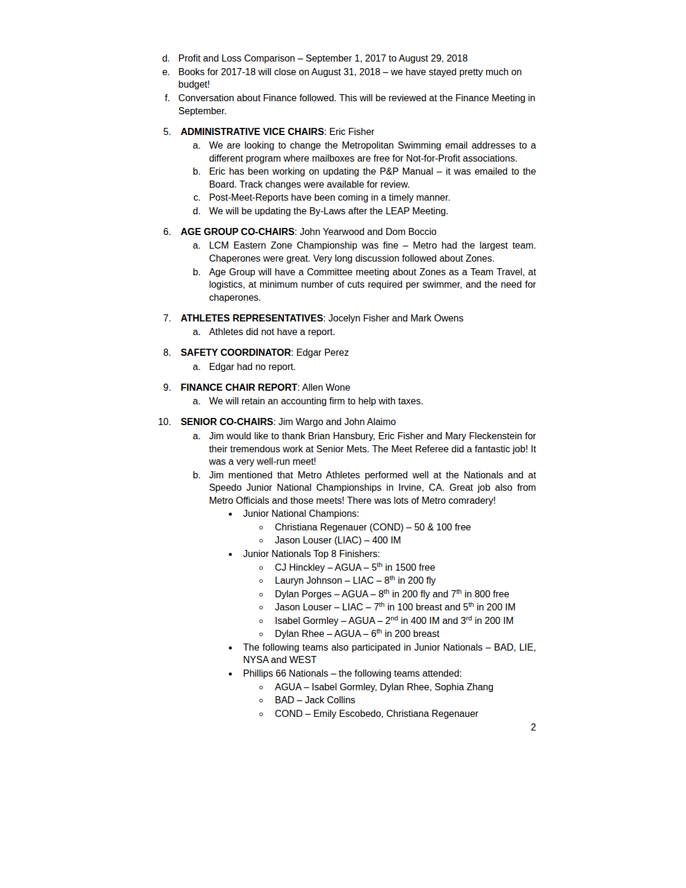Profit and Loss Comparison – September 1, 2017 to August 29, 2018
Books for 2017-18 will close on August 31, 2018 – we have stayed pretty much on budget!
Conversation about Finance followed. This will be reviewed at the Finance Meeting in September.
ADMINISTRATIVE VICE CHAIRS: Eric Fisher
We are looking to change the Metropolitan Swimming email addresses to a different program where mailboxes are free for Not-for-Profit associations.
Eric has been working on updating the P&P Manual – it was emailed to the Board. Track changes were available for review.
Post-Meet-Reports have been coming in a timely manner.
We will be updating the By-Laws after the LEAP Meeting.
AGE GROUP CO-CHAIRS: John Yearwood and Dom Boccio
LCM Eastern Zone Championship was fine – Metro had the largest team. Chaperones were great. Very long discussion followed about Zones.
Age Group will have a Committee meeting about Zones as a Team Travel, at logistics, at minimum number of cuts required per swimmer, and the need for chaperones.
ATHLETES REPRESENTATIVES: Jocelyn Fisher and Mark Owens
Athletes did not have a report.
SAFETY COORDINATOR: Edgar Perez
Edgar had no report.
FINANCE CHAIR REPORT: Allen Wone
We will retain an accounting firm to help with taxes.
SENIOR CO-CHAIRS: Jim Wargo and John Alaimo
Jim would like to thank Brian Hansbury, Eric Fisher and Mary Fleckenstein for their tremendous work at Senior Mets. The Meet Referee did a fantastic job! It was a very well-run meet!
Jim mentioned that Metro Athletes performed well at the Nationals and at Speedo Junior National Championships in Irvine, CA. Great job also from Metro Officials and those meets! There was lots of Metro comradery!
Junior National Champions:
Christiana Regenauer (COND) – 50 & 100 free
Jason Louser (LIAC) – 400 IM
Junior Nationals Top 8 Finishers:
CJ Hinckley – AGUA – 5th in 1500 free
Lauryn Johnson – LIAC – 8th in 200 fly
Dylan Porges – AGUA – 8th in 200 fly and 7th in 800 free
Jason Louser – LIAC – 7th in 100 breast and 5th in 200 IM
Isabel Gormley – AGUA – 2nd in 400 IM and 3rd in 200 IM
Dylan Rhee – AGUA – 6th in 200 breast
The following teams also participated in Junior Nationals – BAD, LIE, NYSA and WEST
Phillips 66 Nationals – the following teams attended:
AGUA – Isabel Gormley, Dylan Rhee, Sophia Zhang
BAD – Jack Collins
COND – Emily Escobedo, Christiana Regenauer
2